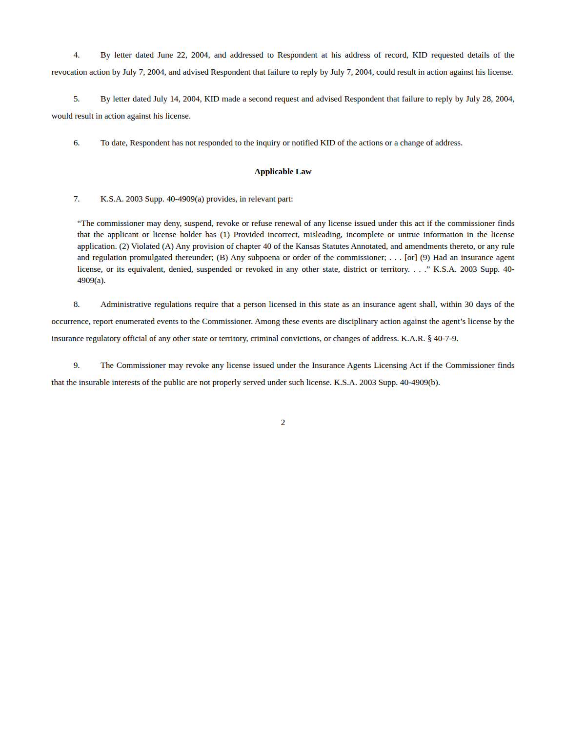4. By letter dated June 22, 2004, and addressed to Respondent at his address of record, KID requested details of the revocation action by July 7, 2004, and advised Respondent that failure to reply by July 7, 2004, could result in action against his license.
5. By letter dated July 14, 2004, KID made a second request and advised Respondent that failure to reply by July 28, 2004, would result in action against his license.
6. To date, Respondent has not responded to the inquiry or notified KID of the actions or a change of address.
Applicable Law
7. K.S.A. 2003 Supp. 40-4909(a) provides, in relevant part:
“The commissioner may deny, suspend, revoke or refuse renewal of any license issued under this act if the commissioner finds that the applicant or license holder has (1) Provided incorrect, misleading, incomplete or untrue information in the license application. (2) Violated (A) Any provision of chapter 40 of the Kansas Statutes Annotated, and amendments thereto, or any rule and regulation promulgated thereunder; (B) Any subpoena or order of the commissioner; . . . [or] (9) Had an insurance agent license, or its equivalent, denied, suspended or revoked in any other state, district or territory. . . .” K.S.A. 2003 Supp. 40-4909(a).
8. Administrative regulations require that a person licensed in this state as an insurance agent shall, within 30 days of the occurrence, report enumerated events to the Commissioner. Among these events are disciplinary action against the agent’s license by the insurance regulatory official of any other state or territory, criminal convictions, or changes of address. K.A.R. § 40-7-9.
9. The Commissioner may revoke any license issued under the Insurance Agents Licensing Act if the Commissioner finds that the insurable interests of the public are not properly served under such license. K.S.A. 2003 Supp. 40-4909(b).
2